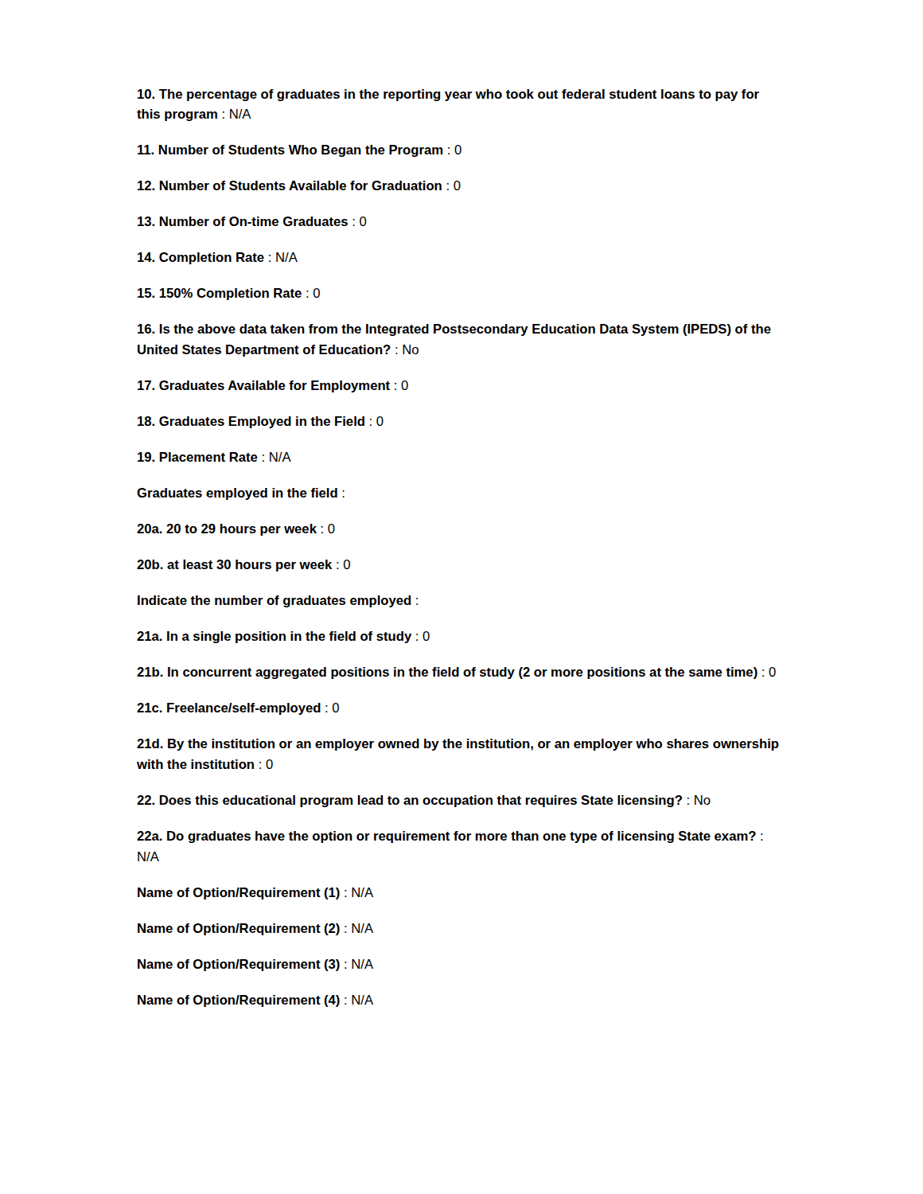10. The percentage of graduates in the reporting year who took out federal student loans to pay for this program : N/A
11. Number of Students Who Began the Program : 0
12. Number of Students Available for Graduation : 0
13. Number of On-time Graduates : 0
14. Completion Rate : N/A
15. 150% Completion Rate : 0
16. Is the above data taken from the Integrated Postsecondary Education Data System (IPEDS) of the United States Department of Education? : No
17. Graduates Available for Employment : 0
18. Graduates Employed in the Field : 0
19. Placement Rate : N/A
Graduates employed in the field :
20a. 20 to 29 hours per week : 0
20b. at least 30 hours per week : 0
Indicate the number of graduates employed :
21a. In a single position in the field of study : 0
21b. In concurrent aggregated positions in the field of study (2 or more positions at the same time) : 0
21c. Freelance/self-employed : 0
21d. By the institution or an employer owned by the institution, or an employer who shares ownership with the institution : 0
22. Does this educational program lead to an occupation that requires State licensing? : No
22a. Do graduates have the option or requirement for more than one type of licensing State exam? : N/A
Name of Option/Requirement (1) : N/A
Name of Option/Requirement (2) : N/A
Name of Option/Requirement (3) : N/A
Name of Option/Requirement (4) : N/A